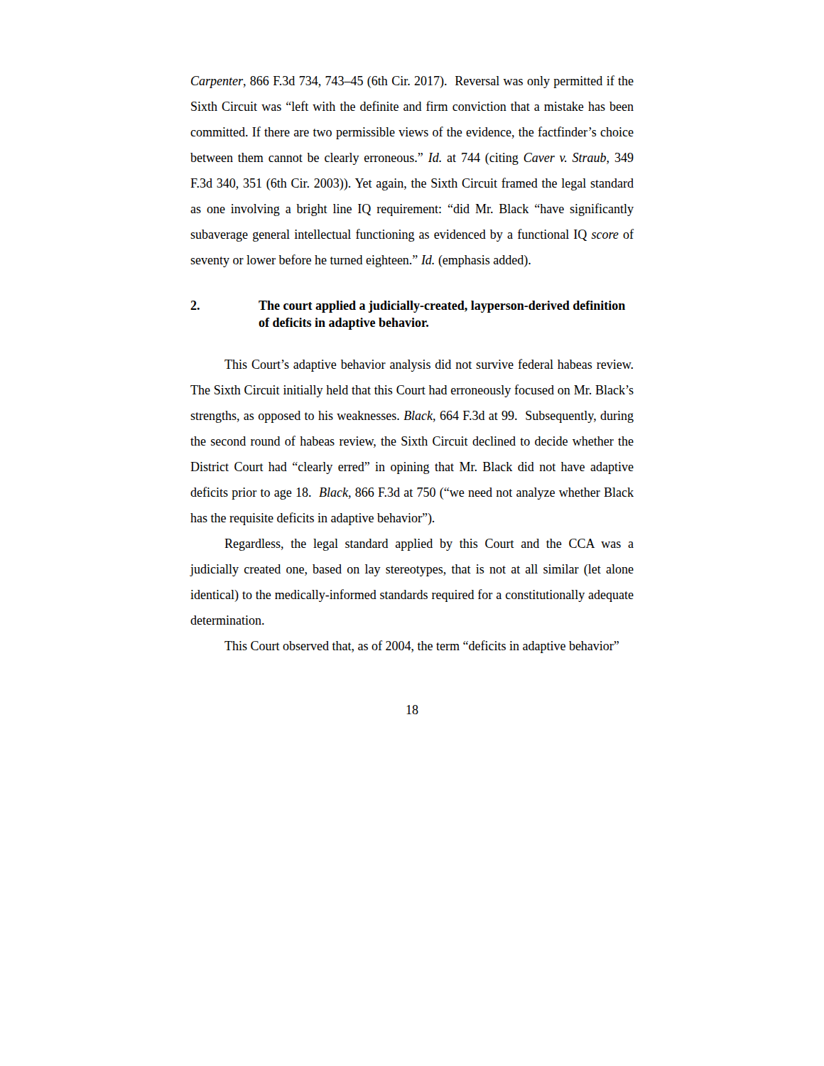Carpenter, 866 F.3d 734, 743–45 (6th Cir. 2017). Reversal was only permitted if the Sixth Circuit was “left with the definite and firm conviction that a mistake has been committed. If there are two permissible views of the evidence, the factfinder’s choice between them cannot be clearly erroneous.” Id. at 744 (citing Caver v. Straub, 349 F.3d 340, 351 (6th Cir. 2003)). Yet again, the Sixth Circuit framed the legal standard as one involving a bright line IQ requirement: “did Mr. Black “have significantly subaverage general intellectual functioning as evidenced by a functional IQ score of seventy or lower before he turned eighteen.” Id. (emphasis added).
2. The court applied a judicially-created, layperson-derived definition of deficits in adaptive behavior.
This Court’s adaptive behavior analysis did not survive federal habeas review. The Sixth Circuit initially held that this Court had erroneously focused on Mr. Black’s strengths, as opposed to his weaknesses. Black, 664 F.3d at 99. Subsequently, during the second round of habeas review, the Sixth Circuit declined to decide whether the District Court had “clearly erred” in opining that Mr. Black did not have adaptive deficits prior to age 18. Black, 866 F.3d at 750 (“we need not analyze whether Black has the requisite deficits in adaptive behavior”).
Regardless, the legal standard applied by this Court and the CCA was a judicially created one, based on lay stereotypes, that is not at all similar (let alone identical) to the medically-informed standards required for a constitutionally adequate determination.
This Court observed that, as of 2004, the term “deficits in adaptive behavior”
18